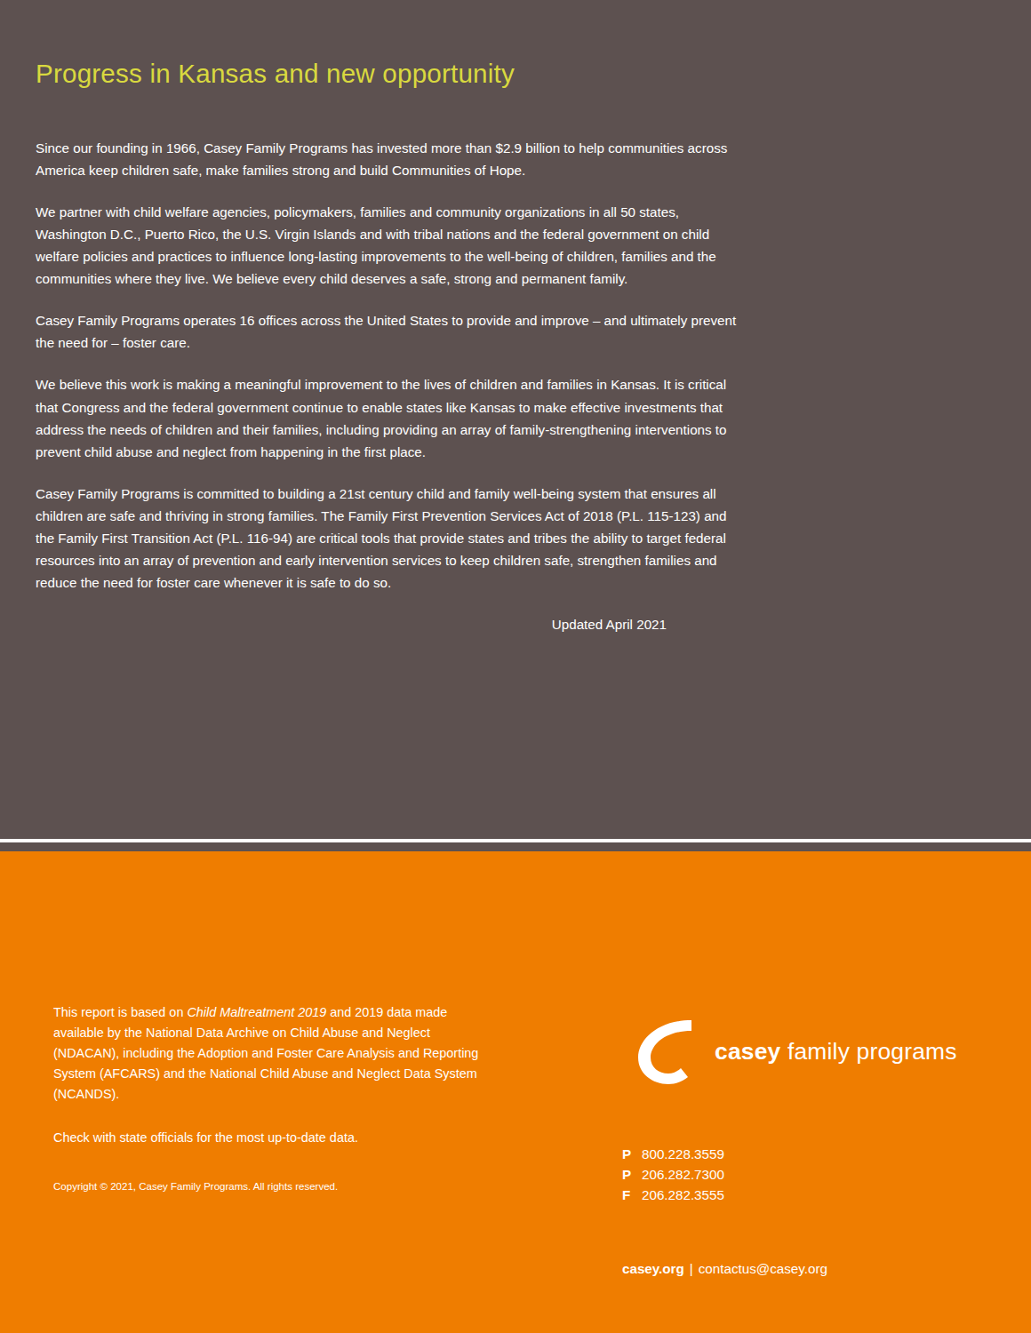Progress in Kansas and new opportunity
Since our founding in 1966, Casey Family Programs has invested more than $2.9 billion to help communities across America keep children safe, make families strong and build Communities of Hope.
We partner with child welfare agencies, policymakers, families and community organizations in all 50 states, Washington D.C., Puerto Rico, the U.S. Virgin Islands and with tribal nations and the federal government on child welfare policies and practices to influence long-lasting improvements to the well-being of children, families and the communities where they live. We believe every child deserves a safe, strong and permanent family.
Casey Family Programs operates 16 offices across the United States to provide and improve – and ultimately prevent the need for – foster care.
We believe this work is making a meaningful improvement to the lives of children and families in Kansas. It is critical that Congress and the federal government continue to enable states like Kansas to make effective investments that address the needs of children and their families, including providing an array of family-strengthening interventions to prevent child abuse and neglect from happening in the first place.
Casey Family Programs is committed to building a 21st century child and family well-being system that ensures all children are safe and thriving in strong families. The Family First Prevention Services Act of 2018 (P.L. 115-123) and the Family First Transition Act (P.L. 116-94) are critical tools that provide states and tribes the ability to target federal resources into an array of prevention and early intervention services to keep children safe, strengthen families and reduce the need for foster care whenever it is safe to do so.
Updated April 2021
This report is based on Child Maltreatment 2019 and 2019 data made available by the National Data Archive on Child Abuse and Neglect (NDACAN), including the Adoption and Foster Care Analysis and Reporting System (AFCARS) and the National Child Abuse and Neglect Data System (NCANDS).
Check with state officials for the most up-to-date data.
Copyright © 2021, Casey Family Programs. All rights reserved.
casey family programs
P800.228.3559
P206.282.7300
F206.282.3555
casey.org|contactus@casey.org